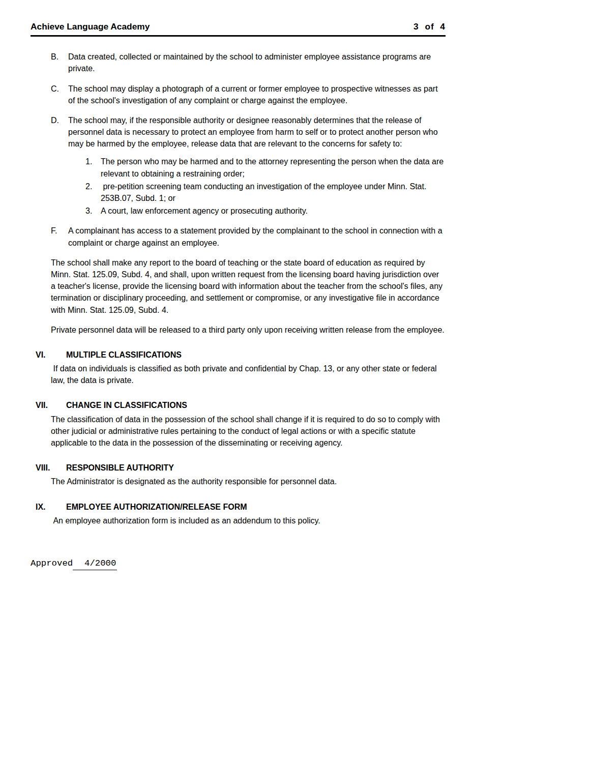Achieve Language Academy 3 of 4
B. Data created, collected or maintained by the school to administer employee assistance programs are private.
C. The school may display a photograph of a current or former employee to prospective witnesses as part of the school's investigation of any complaint or charge against the employee.
D. The school may, if the responsible authority or designee reasonably determines that the release of personnel data is necessary to protect an employee from harm to self or to protect another person who may be harmed by the employee, release data that are relevant to the concerns for safety to:
1. The person who may be harmed and to the attorney representing the person when the data are relevant to obtaining a restraining order;
2. pre-petition screening team conducting an investigation of the employee under Minn. Stat. 253B.07, Subd. 1; or
3. A court, law enforcement agency or prosecuting authority.
F. A complainant has access to a statement provided by the complainant to the school in connection with a complaint or charge against an employee.
The school shall make any report to the board of teaching or the state board of education as required by Minn. Stat. 125.09, Subd. 4, and shall, upon written request from the licensing board having jurisdiction over a teacher's license, provide the licensing board with information about the teacher from the school's files, any termination or disciplinary proceeding, and settlement or compromise, or any investigative file in accordance with Minn. Stat. 125.09, Subd. 4.
Private personnel data will be released to a third party only upon receiving written release from the employee.
VI. MULTIPLE CLASSIFICATIONS
If data on individuals is classified as both private and confidential by Chap. 13, or any other state or federal law, the data is private.
VII. CHANGE IN CLASSIFICATIONS
The classification of data in the possession of the school shall change if it is required to do so to comply with other judicial or administrative rules pertaining to the conduct of legal actions or with a specific statute applicable to the data in the possession of the disseminating or receiving agency.
VIII. RESPONSIBLE AUTHORITY
The Administrator is designated as the authority responsible for personnel data.
IX. EMPLOYEE AUTHORIZATION/RELEASE FORM
An employee authorization form is included as an addendum to this policy.
Approved 4/2000